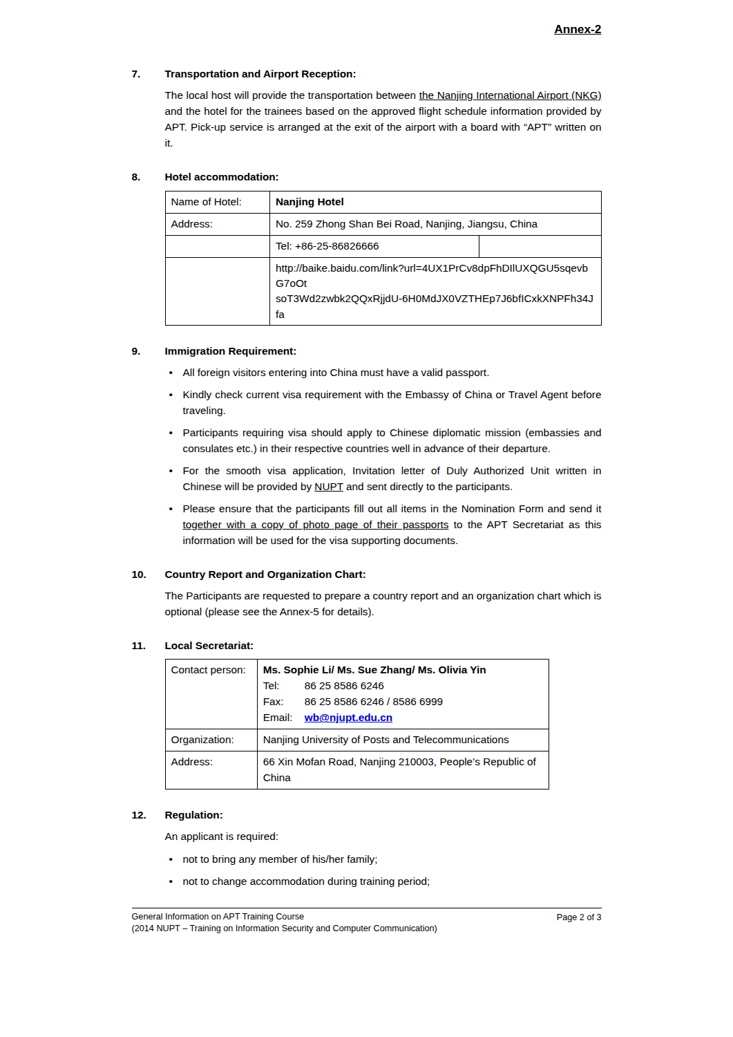Annex-2
7. Transportation and Airport Reception:
The local host will provide the transportation between the Nanjing International Airport (NKG) and the hotel for the trainees based on the approved flight schedule information provided by APT. Pick-up service is arranged at the exit of the airport with a board with “APT” written on it.
8. Hotel accommodation:
| Name of Hotel: | Nanjing Hotel |
| Address: | No. 259 Zhong Shan Bei Road, Nanjing, Jiangsu, China |
| | Tel: +86-25-86826666 | |
| | http://baike.baidu.com/link?url=4UX1PrCv8dpFhDIlUXQGU5sqevbG7oOt soT3Wd2zwbk2QQxRjjdU-6H0MdJX0VZTHEp7J6bfICxkXNPFh34Jfa |
9. Immigration Requirement:
All foreign visitors entering into China must have a valid passport.
Kindly check current visa requirement with the Embassy of China or Travel Agent before traveling.
Participants requiring visa should apply to Chinese diplomatic mission (embassies and consulates etc.) in their respective countries well in advance of their departure.
For the smooth visa application, Invitation letter of Duly Authorized Unit written in Chinese will be provided by NUPT and sent directly to the participants.
Please ensure that the participants fill out all items in the Nomination Form and send it together with a copy of photo page of their passports to the APT Secretariat as this information will be used for the visa supporting documents.
10. Country Report and Organization Chart:
The Participants are requested to prepare a country report and an organization chart which is optional (please see the Annex-5 for details).
11. Local Secretariat:
| Contact person: | Ms. Sophie Li/ Ms. Sue Zhang/ Ms. Olivia Yin Tel: 86 25 8586 6246 Fax: 86 25 8586 6246 / 8586 6999 Email: wb@njupt.edu.cn |
| Organization: | Nanjing University of Posts and Telecommunications |
| Address: | 66 Xin Mofan Road, Nanjing 210003, People’s Republic of China |
12. Regulation:
An applicant is required:
not to bring any member of his/her family;
not to change accommodation during training period;
General Information on APT Training Course
(2014 NUPT – Training on Information Security and Computer Communication)
Page 2 of 3